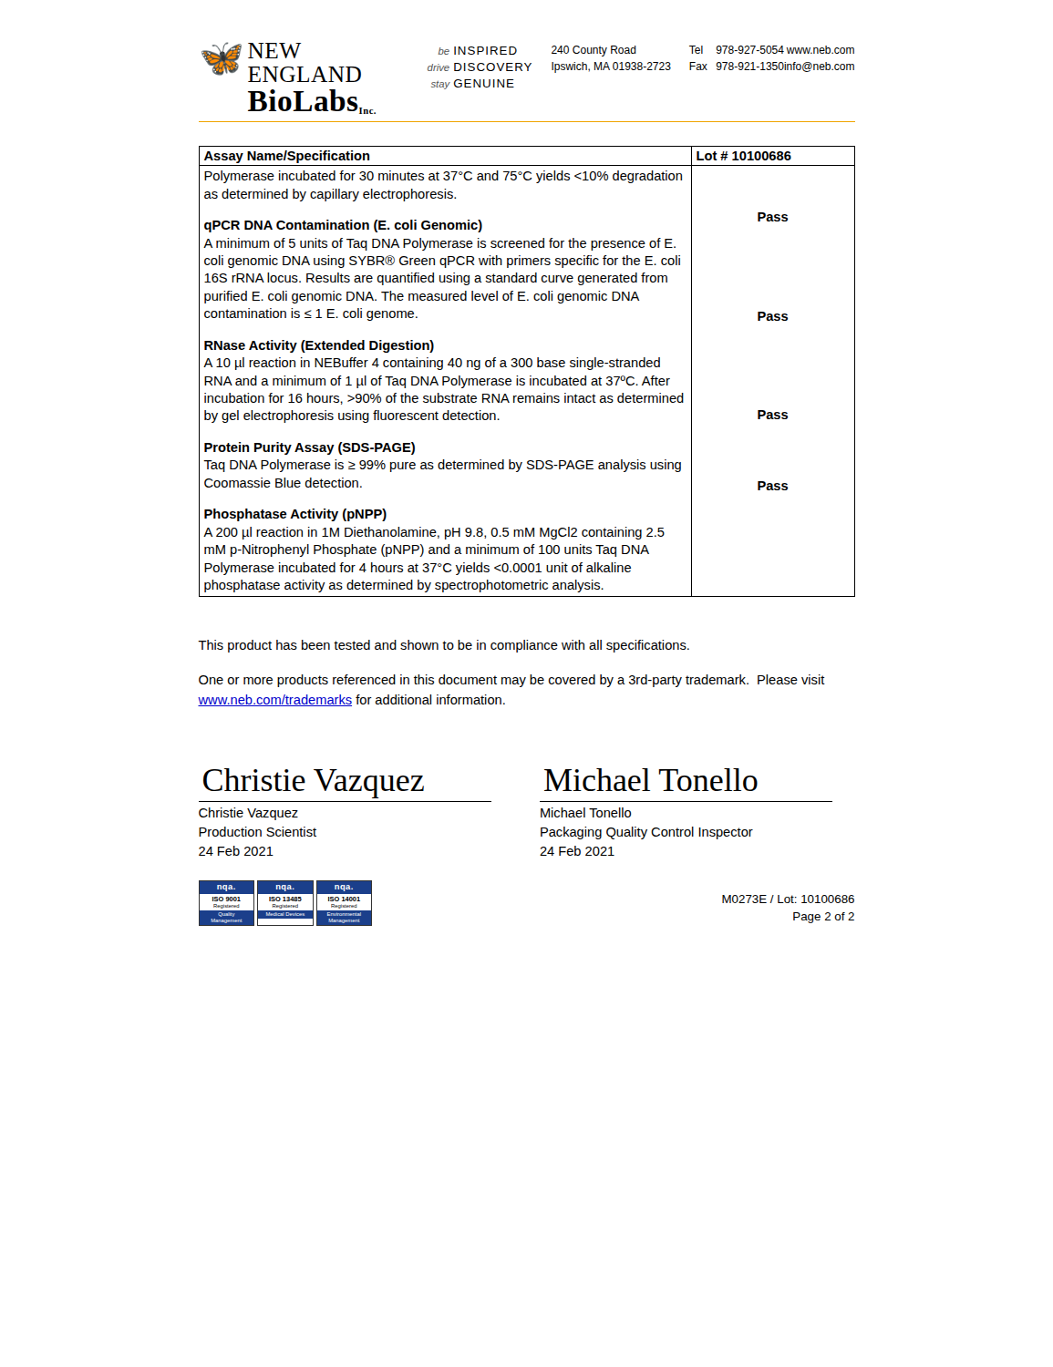🦋
NEW ENGLAND
BioLabsInc.
be INSPIRED
drive DISCOVERY
stay GENUINE
240 County Road
Ipswich, MA 01938-2723
Tel 978-927-5054
Fax 978-921-1350
www.neb.com
info@neb.com
| Assay Name/Specification | Lot # 10100686 |
| --- | --- |
| Polymerase incubated for 30 minutes at 37°C and 75°C yields <10% degradation as determined by capillary electrophoresis. qPCR DNA Contamination (E. coli Genomic) A minimum of 5 units of Taq DNA Polymerase is screened for the presence of E. coli genomic DNA using SYBR® Green qPCR with primers specific for the E. coli 16S rRNA locus. Results are quantified using a standard curve generated from purified E. coli genomic DNA. The measured level of E. coli genomic DNA contamination is ≤ 1 E. coli genome. RNase Activity (Extended Digestion) A 10 µl reaction in NEBuffer 4 containing 40 ng of a 300 base single-stranded RNA and a minimum of 1 µl of Taq DNA Polymerase is incubated at 37ºC. After incubation for 16 hours, >90% of the substrate RNA remains intact as determined by gel electrophoresis using fluorescent detection. Protein Purity Assay (SDS-PAGE) Taq DNA Polymerase is ≥ 99% pure as determined by SDS-PAGE analysis using Coomassie Blue detection. Phosphatase Activity (pNPP) A 200 µl reaction in 1M Diethanolamine, pH 9.8, 0.5 mM MgCl2 containing 2.5 mM p-Nitrophenyl Phosphate (pNPP) and a minimum of 100 units Taq DNA Polymerase incubated for 4 hours at 37°C yields <0.0001 unit of alkaline phosphatase activity as determined by spectrophotometric analysis. | Pass Pass Pass Pass |
This product has been tested and shown to be in compliance with all specifications.
One or more products referenced in this document may be covered by a 3rd-party trademark. Please visit www.neb.com/trademarks for additional information.
Christie Vazquez
Christie Vazquez
Production Scientist
24 Feb 2021
Michael Tonello
Michael Tonello
Packaging Quality Control Inspector
24 Feb 2021
nqa.
ISO 9001
Registered
Quality
Management
nqa.
ISO 13485
Registered
Medical Devices
nqa.
ISO 14001
Registered
Environmental
Management
M0273E / Lot: 10100686
Page 2 of 2